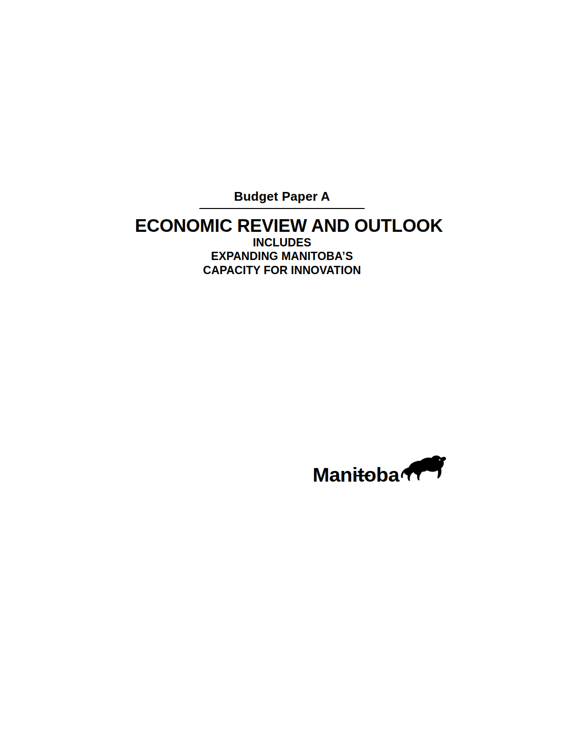Budget Paper A
ECONOMIC REVIEW AND OUTLOOK
INCLUDES
EXPANDING MANITOBA’S
CAPACITY FOR INNOVATION
Manitoba